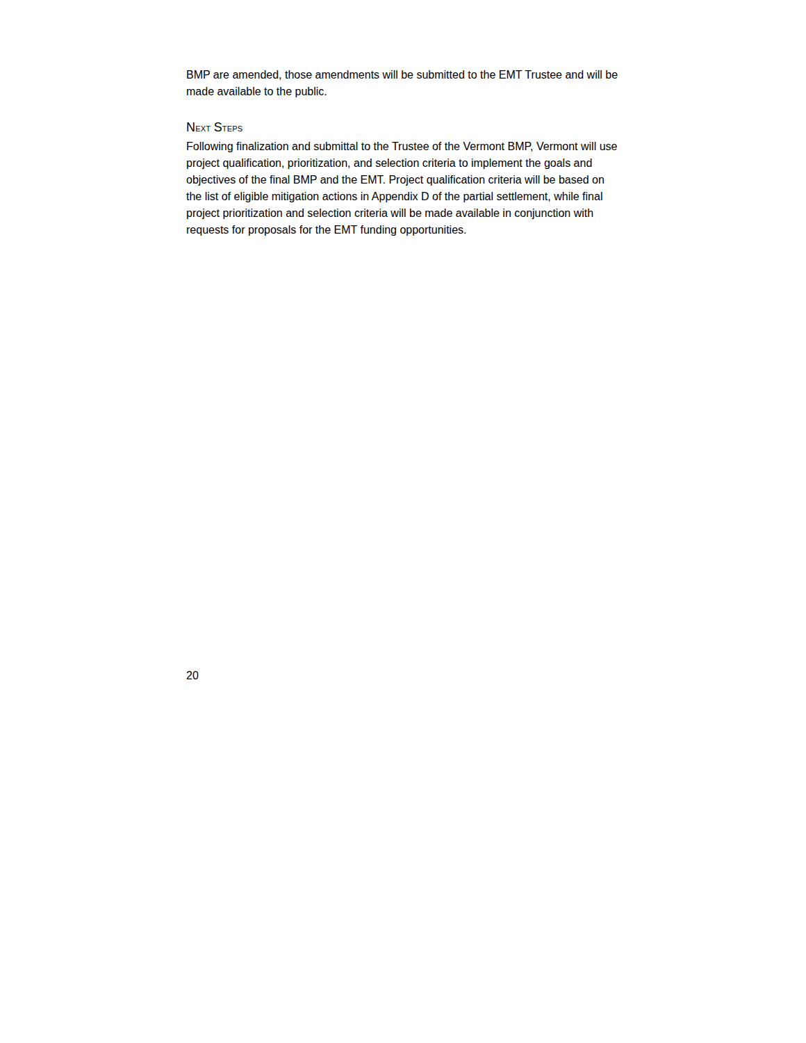BMP are amended, those amendments will be submitted to the EMT Trustee and will be made available to the public.
Next Steps
Following finalization and submittal to the Trustee of the Vermont BMP, Vermont will use project qualification, prioritization, and selection criteria to implement the goals and objectives of the final BMP and the EMT. Project qualification criteria will be based on the list of eligible mitigation actions in Appendix D of the partial settlement, while final project prioritization and selection criteria will be made available in conjunction with requests for proposals for the EMT funding opportunities.
20